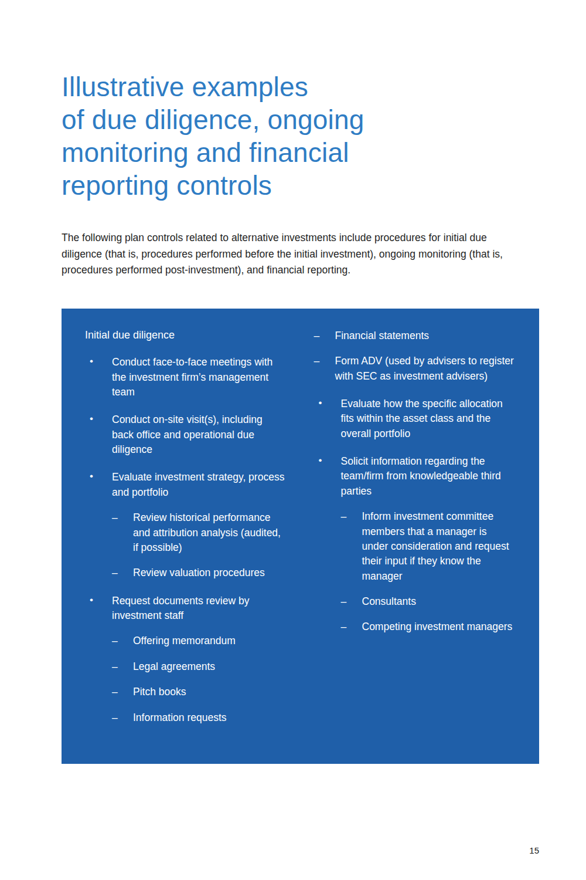Illustrative examples
of due diligence, ongoing
monitoring and financial
reporting controls
The following plan controls related to alternative investments include procedures for initial due diligence (that is, procedures performed before the initial investment), ongoing monitoring (that is, procedures performed post-investment), and financial reporting.
Initial due diligence
Conduct face-to-face meetings with the investment firm’s management team
Conduct on-site visit(s), including back office and operational due diligence
Evaluate investment strategy, process and portfolio
Review historical performance and attribution analysis (audited, if possible)
Review valuation procedures
Request documents review by investment staff
Offering memorandum
Legal agreements
Pitch books
Information requests
Financial statements
Form ADV (used by advisers to register with SEC as investment advisers)
Evaluate how the specific allocation fits within the asset class and the overall portfolio
Solicit information regarding the team/firm from knowledgeable third parties
Inform investment committee members that a manager is under consideration and request their input if they know the manager
Consultants
Competing investment managers
15